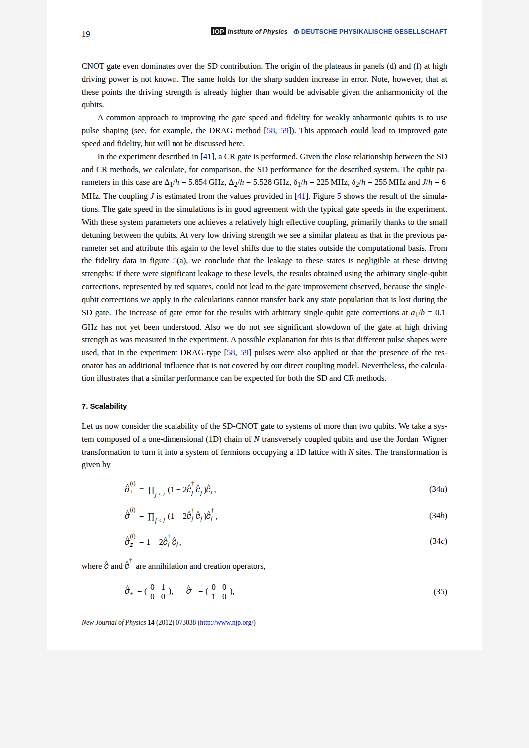19
IOPInstitute of Physics ΦDEUTSCHE PHYSIKALISCHE GESELLSCHAFT
CNOT gate even dominates over the SD contribution. The origin of the plateaus in panels (d) and (f) at high driving power is not known. The same holds for the sharp sudden increase in error. Note, however, that at these points the driving strength is already higher than would be advisable given the anharmonicity of the qubits.
A common approach to improving the gate speed and fidelity for weakly anharmonic qubits is to use pulse shaping (see, for example, the DRAG method [58, 59]). This approach could lead to improved gate speed and fidelity, but will not be discussed here.
In the experiment described in [41], a CR gate is performed. Given the close relationship between the SD and CR methods, we calculate, for comparison, the SD performance for the described system. The qubit parameters in this case are Δ1/h = 5.854 GHz, Δ2/h = 5.528 GHz, δ1/h = 225 MHz, δ2/h = 255 MHz and J/h = 6 MHz. The coupling J is estimated from the values provided in [41]. Figure 5 shows the result of the simulations. The gate speed in the simulations is in good agreement with the typical gate speeds in the experiment. With these system parameters one achieves a relatively high effective coupling, primarily thanks to the small detuning between the qubits. At very low driving strength we see a similar plateau as that in the previous parameter set and attribute this again to the level shifts due to the states outside the computational basis. From the fidelity data in figure 5(a), we conclude that the leakage to these states is negligible at these driving strengths: if there were significant leakage to these levels, the results obtained using the arbitrary single-qubit corrections, represented by red squares, could not lead to the gate improvement observed, because the single-qubit corrections we apply in the calculations cannot transfer back any state population that is lost during the SD gate. The increase of gate error for the results with arbitrary single-qubit gate corrections at a1/h = 0.1 GHz has not yet been understood. Also we do not see significant slowdown of the gate at high driving strength as was measured in the experiment. A possible explanation for this is that different pulse shapes were used, that in the experiment DRAG-type [58, 59] pulses were also applied or that the presence of the resonator has an additional influence that is not covered by our direct coupling model. Nevertheless, the calculation illustrates that a similar performance can be expected for both the SD and CR methods.
7. Scalability
Let us now consider the scalability of the SD-CNOT gate to systems of more than two qubits. We take a system composed of a one-dimensional (1D) chain of N transversely coupled qubits and use the Jordan–Wigner transformation to turn it into a system of fermions occupying a 1D lattice with N sites. The transformation is given by
σ^+(i) = ∏j<i (1−2 c^j† c^j ) c^i , (34a)
σ^−(i) = ∏j<i (1−2 c^j† c^j ) c^i† , (34b)
σ^z(i) = 1−2 c^i† c^i , (34c)
where c^ and c^† are annihilation and creation operators,
σ^+ = ( 01 00 ) , σ^− = ( 00 10 ) , (35)
New Journal of Physics 14 (2012) 073038 (http://www.njp.org/)